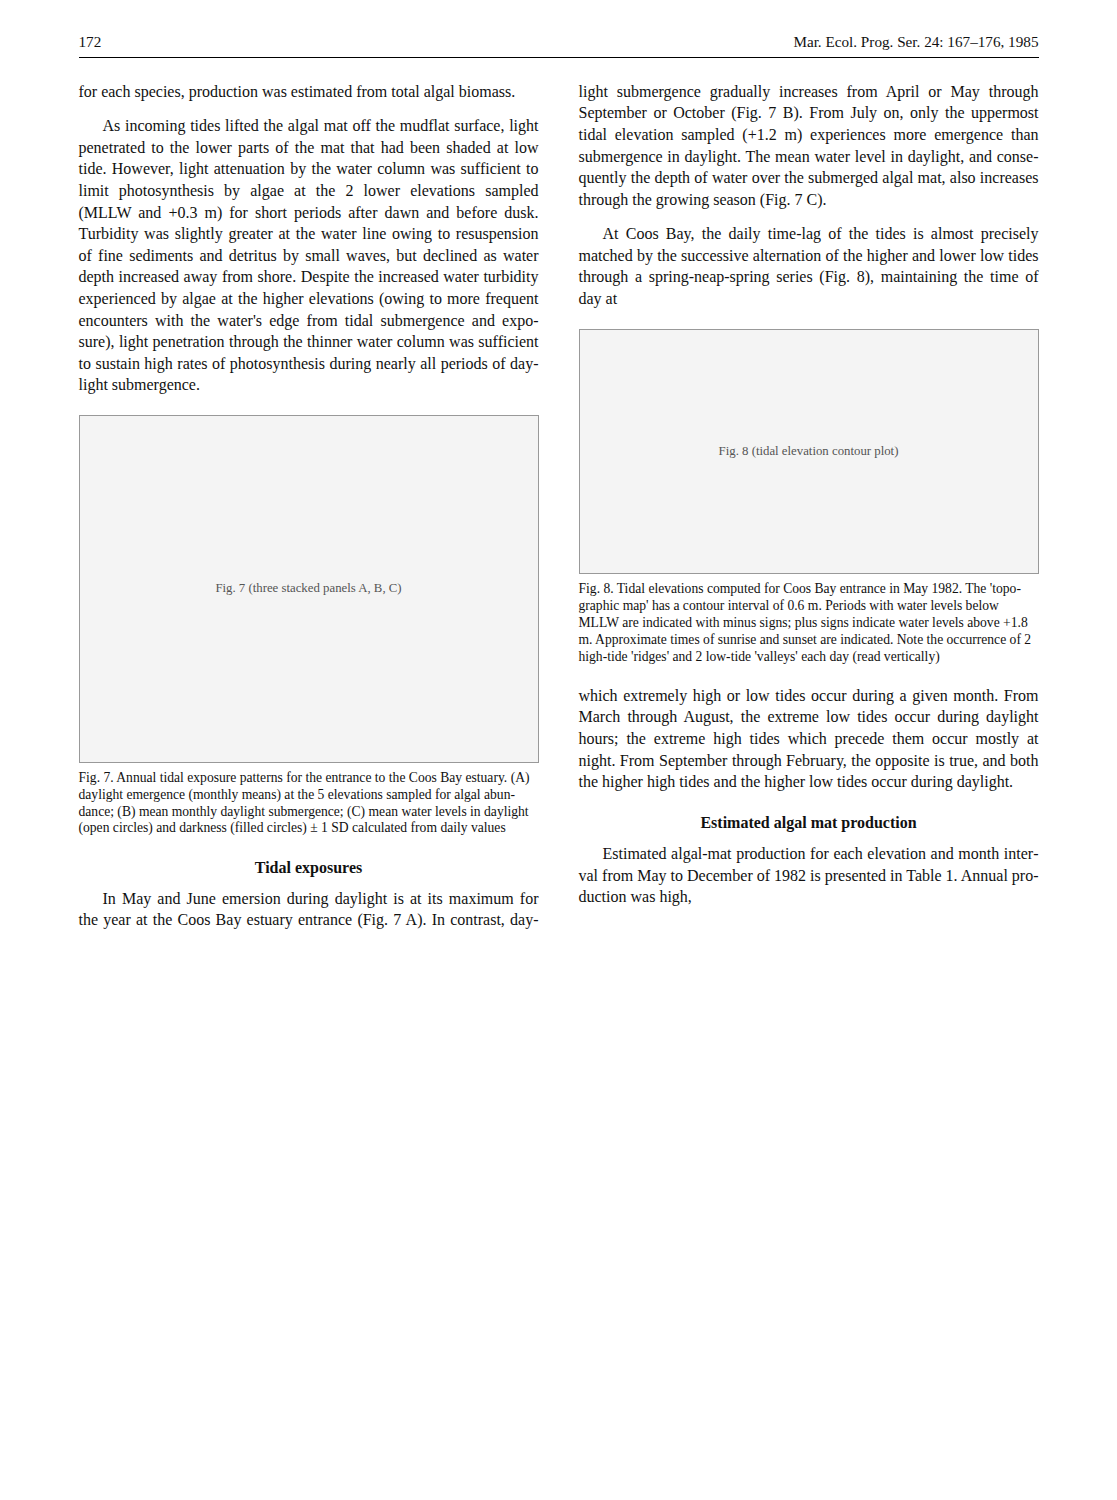172 Mar. Ecol. Prog. Ser. 24: 167–176, 1985
for each species, production was estimated from total algal biomass.
As incoming tides lifted the algal mat off the mudflat surface, light penetrated to the lower parts of the mat that had been shaded at low tide. However, light attenuation by the water column was sufficient to limit photosynthesis by algae at the 2 lower elevations sampled (MLLW and +0.3 m) for short periods after dawn and before dusk. Turbidity was slightly greater at the water line owing to resuspension of fine sediments and detritus by small waves, but declined as water depth increased away from shore. Despite the increased water turbidity experienced by algae at the higher elevations (owing to more frequent encounters with the water's edge from tidal submergence and exposure), light penetration through the thinner water column was sufficient to sustain high rates of photosynthesis during nearly all periods of daylight submergence.
Fig. 7 (three stacked panels A, B, C)
Fig. 7. Annual tidal exposure patterns for the entrance to the Coos Bay estuary. (A) daylight emergence (monthly means) at the 5 elevations sampled for algal abundance; (B) mean monthly daylight submergence; (C) mean water levels in daylight (open circles) and darkness (filled circles) ± 1 SD calculated from daily values
Tidal exposures
In May and June emersion during daylight is at its maximum for the year at the Coos Bay estuary entrance (Fig. 7 A). In contrast, daylight submergence gradually increases from April or May through September or October (Fig. 7 B). From July on, only the uppermost tidal elevation sampled (+1.2 m) experiences more emergence than submergence in daylight. The mean water level in daylight, and consequently the depth of water over the submerged algal mat, also increases through the growing season (Fig. 7 C).
At Coos Bay, the daily time-lag of the tides is almost precisely matched by the successive alternation of the higher and lower low tides through a spring-neap-spring series (Fig. 8), maintaining the time of day at
Fig. 8 (tidal elevation contour plot)
Fig. 8. Tidal elevations computed for Coos Bay entrance in May 1982. The 'topographic map' has a contour interval of 0.6 m. Periods with water levels below MLLW are indicated with minus signs; plus signs indicate water levels above +1.8 m. Approximate times of sunrise and sunset are indicated. Note the occurrence of 2 high-tide 'ridges' and 2 low-tide 'valleys' each day (read vertically)
which extremely high or low tides occur during a given month. From March through August, the extreme low tides occur during daylight hours; the extreme high tides which precede them occur mostly at night. From September through February, the opposite is true, and both the higher high tides and the higher low tides occur during daylight.
Estimated algal mat production
Estimated algal-mat production for each elevation and month interval from May to December of 1982 is presented in Table 1. Annual production was high,